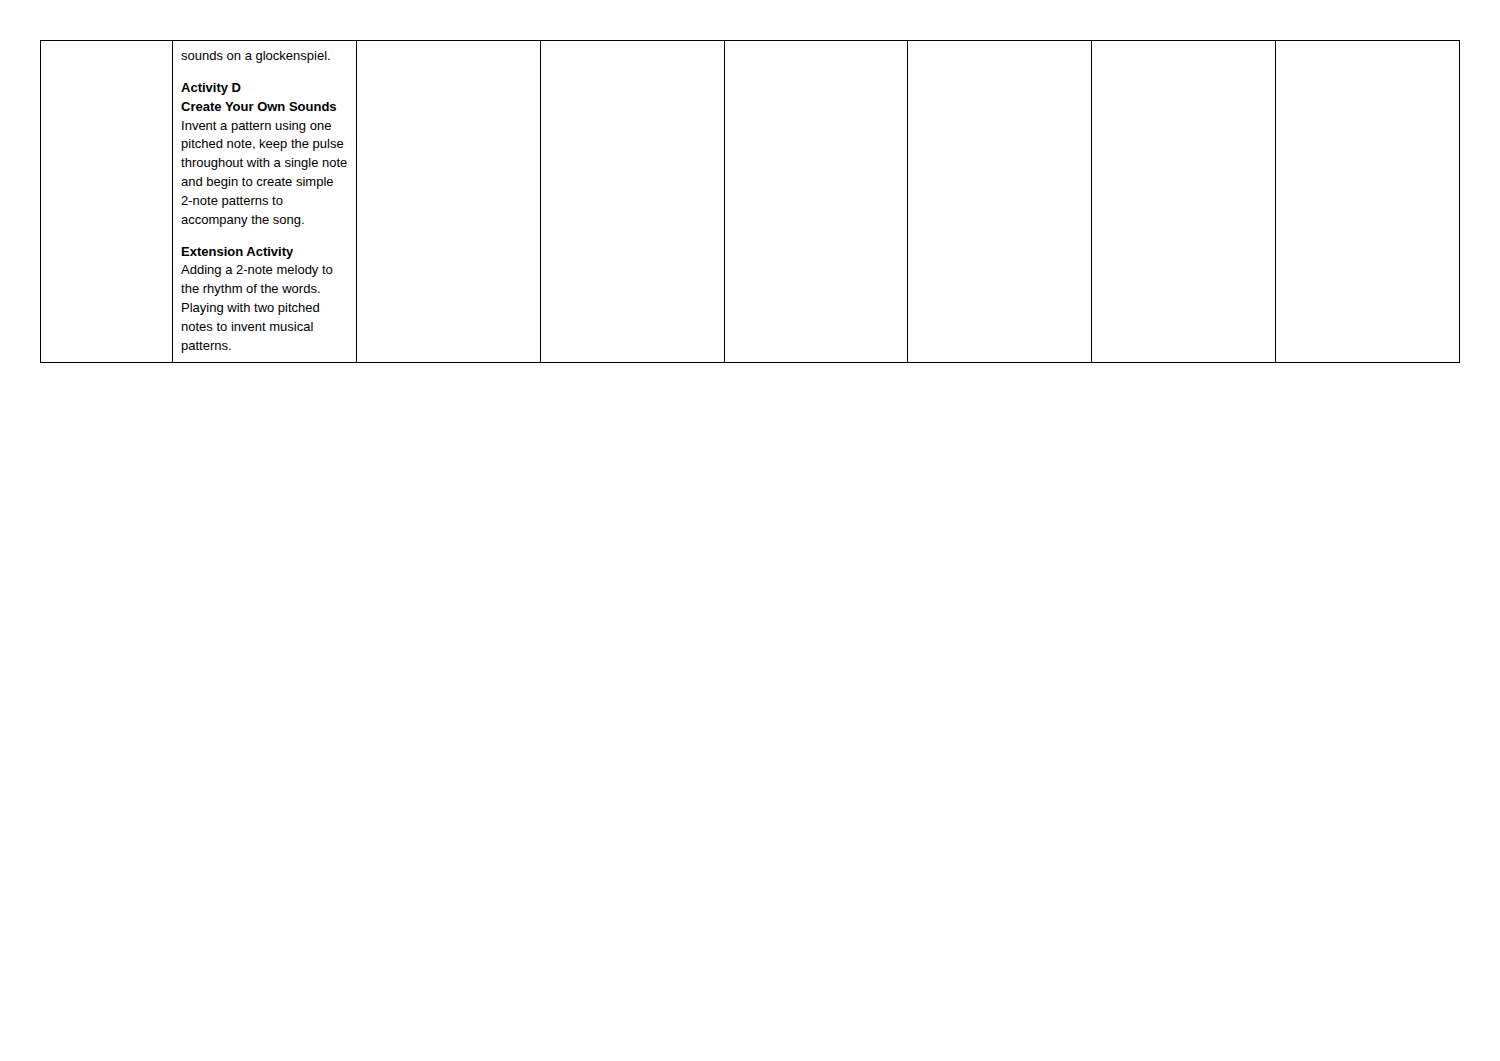| | sounds on a glockenspiel. Activity D Create Your Own Sounds Invent a pattern using one pitched note, keep the pulse throughout with a single note and begin to create simple 2-note patterns to accompany the song. Extension Activity Adding a 2-note melody to the rhythm of the words. Playing with two pitched notes to invent musical patterns. | | | | | | |